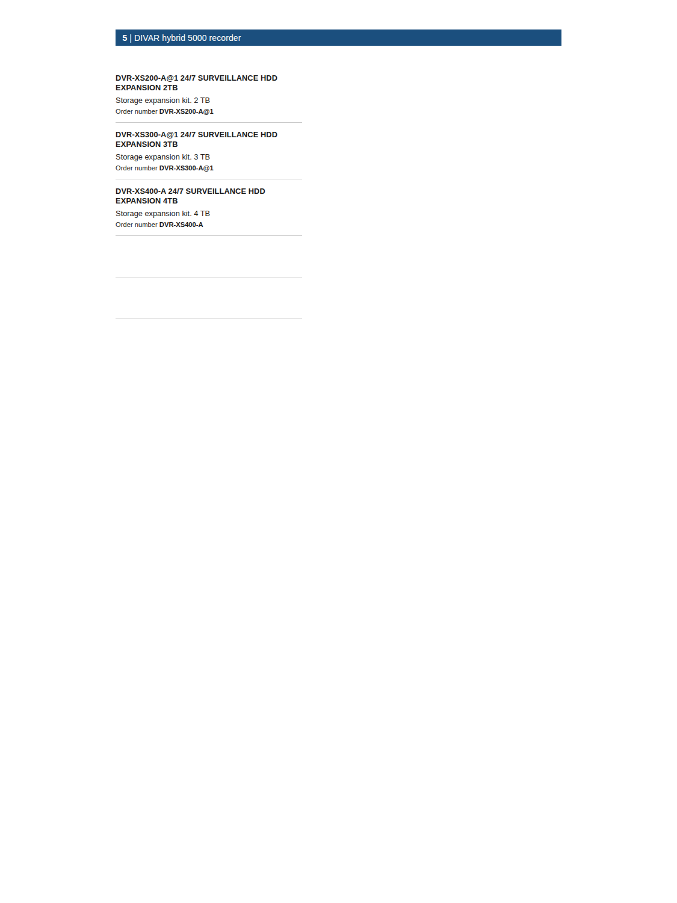5|DIVAR hybrid 5000 recorder
DVR-XS200-A@1 24/7 SURVEILLANCE HDD EXPANSION 2TB
Storage expansion kit. 2 TB
Order number DVR-XS200-A@1
DVR-XS300-A@1 24/7 SURVEILLANCE HDD EXPANSION 3TB
Storage expansion kit. 3 TB
Order number DVR-XS300-A@1
DVR-XS400-A 24/7 SURVEILLANCE HDD EXPANSION 4TB
Storage expansion kit. 4 TB
Order number DVR-XS400-A